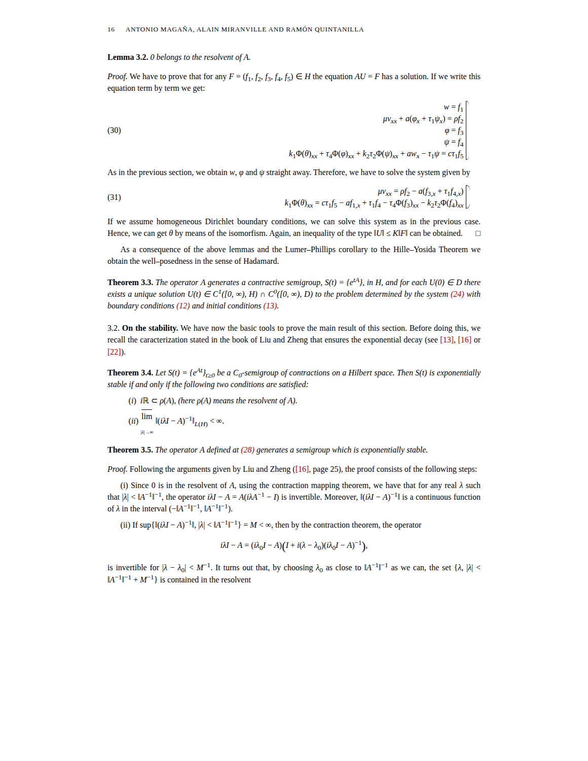16 ANTONIO MAGAÑA, ALAIN MIRANVILLE AND RAMÓN QUINTANILLA
Lemma 3.2. 0 belongs to the resolvent of A.
Proof. We have to prove that for any F = (f1, f2, f3, f4, f5) ∈ H the equation AU = F has a solution. If we write this equation term by term we get:
(30)
w = f1
μvxx + a(φx + τ1ψx) = ρf2
φ = f3
ψ = f4
k1Φ(θ)xx + τ4Φ(φ)xx + k2τ2Φ(ψ)xx + awx − τ1ψ = cτ1f5
As in the previous section, we obtain w, φ and ψ straight away. Therefore, we have to solve the system given by
(31)
μvxx = ρf2 − a(f3,x + τ1f4,x)
k1Φ(θ)xx = cτ1f5 − af1,x + τ1f4 − τ4Φ(f3)xx − k2τ2Φ(f4)xx
If we assume homogeneous Dirichlet boundary conditions, we can solve this system as in the previous case. Hence, we can get θ by means of the isomorfism. Again, an inequality of the type ‖U‖ ≤ K‖F‖ can be obtained. □
As a consequence of the above lemmas and the Lumer–Phillips corollary to the Hille–Yosida Theorem we obtain the well–posedness in the sense of Hadamard.
Theorem 3.3. The operator A generates a contractive semigroup, S(t) = {etA}, in H, and for each U(0) ∈ D there exists a unique solution U(t) ∈ C1([0, ∞), H) ∩ C0([0, ∞), D) to the problem determined by the system (24) with boundary conditions (12) and initial conditions (13).
3.2. On the stability. We have now the basic tools to prove the main result of this section. Before doing this, we recall the caracterization stated in the book of Liu and Zheng that ensures the exponential decay (see [13], [16] or [22]).
Theorem 3.4. Let S(t) = {eAt}t≥0 be a C0-semigroup of contractions on a Hilbert space. Then S(t) is exponentially stable if and only if the following two conditions are satisfied:
(i) iℝ ⊂ ρ(A), (here ρ(A) means the resolvent of A).
(ii) lim
|λ|→∞ ‖(iλI − A)−1‖L(H) < ∞.
Theorem 3.5. The operator A defined at (28) generates a semigroup which is exponentially stable.
Proof. Following the arguments given by Liu and Zheng ([16], page 25), the proof consists of the following steps:
(i) Since 0 is in the resolvent of A, using the contraction mapping theorem, we have that for any real λ such that |λ| < ‖A−1‖−1, the operator iλI − A = A(iλA−1 − I) is invertible. Moreover, ‖(iλI − A)−1‖ is a continuous function of λ in the interval (−‖A−1‖−1, ‖A−1‖−1).
(ii) If sup{‖(iλI − A)−1‖, |λ| < ‖A−1‖−1} = M < ∞, then by the contraction theorem, the operator
iλI − A = (iλ0I − A)(I + i(λ − λ0)(iλ0I − A)−1),
is invertible for |λ − λ0| < M−1. It turns out that, by choosing λ0 as close to ‖A−1‖−1 as we can, the set {λ, |λ| < ‖A−1‖−1 + M−1} is contained in the resolvent